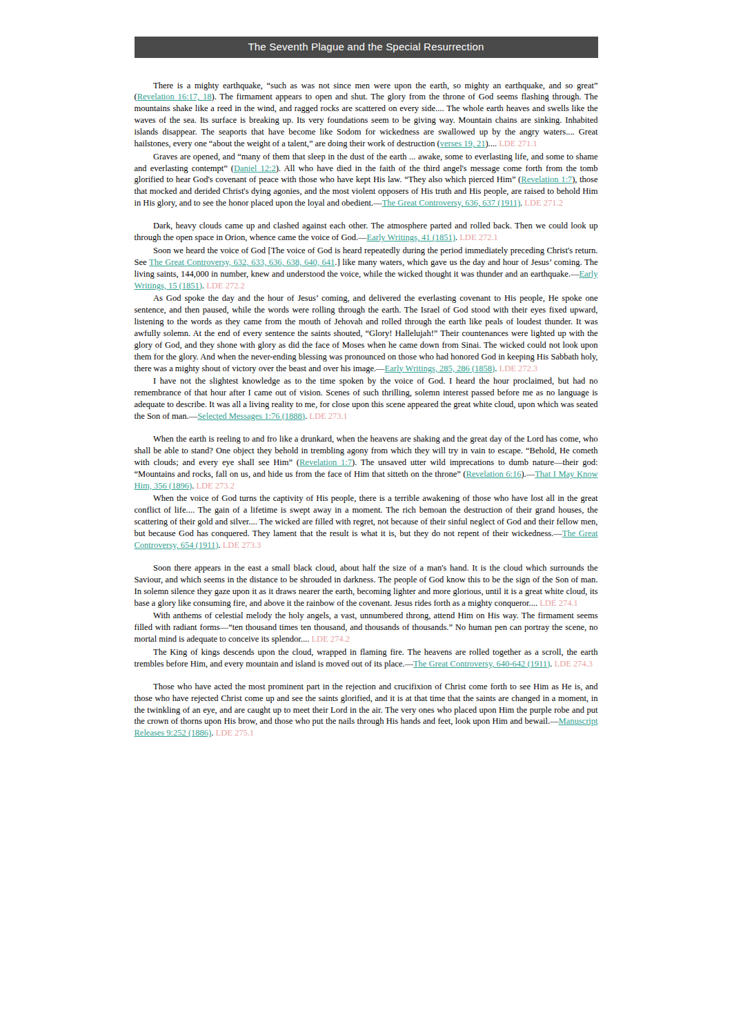The Seventh Plague and the Special Resurrection
There is a mighty earthquake, “such as was not since men were upon the earth, so mighty an earthquake, and so great” (Revelation 16:17, 18). The firmament appears to open and shut. The glory from the throne of God seems flashing through. The mountains shake like a reed in the wind, and ragged rocks are scattered on every side.... The whole earth heaves and swells like the waves of the sea. Its surface is breaking up. Its very foundations seem to be giving way. Mountain chains are sinking. Inhabited islands disappear. The seaports that have become like Sodom for wickedness are swallowed up by the angry waters.... Great hailstones, every one “about the weight of a talent,” are doing their work of destruction (verses 19, 21).... LDE 271.1
Graves are opened, and “many of them that sleep in the dust of the earth ... awake, some to everlasting life, and some to shame and everlasting contempt” (Daniel 12:2). All who have died in the faith of the third angel's message come forth from the tomb glorified to hear God's covenant of peace with those who have kept His law. “They also which pierced Him” (Revelation 1:7), those that mocked and derided Christ's dying agonies, and the most violent opposers of His truth and His people, are raised to behold Him in His glory, and to see the honor placed upon the loyal and obedient.—The Great Controversy, 636, 637 (1911). LDE 271.2
Dark, heavy clouds came up and clashed against each other. The atmosphere parted and rolled back. Then we could look up through the open space in Orion, whence came the voice of God.—Early Writings, 41 (1851). LDE 272.1
Soon we heard the voice of God [The voice of God is heard repeatedly during the period immediately preceding Christ's return. See The Great Controversy, 632, 633, 636, 638, 640, 641.] like many waters, which gave us the day and hour of Jesus’ coming. The living saints, 144,000 in number, knew and understood the voice, while the wicked thought it was thunder and an earthquake.—Early Writings, 15 (1851). LDE 272.2
As God spoke the day and the hour of Jesus’ coming, and delivered the everlasting covenant to His people, He spoke one sentence, and then paused, while the words were rolling through the earth. The Israel of God stood with their eyes fixed upward, listening to the words as they came from the mouth of Jehovah and rolled through the earth like peals of loudest thunder. It was awfully solemn. At the end of every sentence the saints shouted, “Glory! Hallelujah!” Their countenances were lighted up with the glory of God, and they shone with glory as did the face of Moses when he came down from Sinai. The wicked could not look upon them for the glory. And when the never-ending blessing was pronounced on those who had honored God in keeping His Sabbath holy, there was a mighty shout of victory over the beast and over his image.—Early Writings, 285, 286 (1858). LDE 272.3
I have not the slightest knowledge as to the time spoken by the voice of God. I heard the hour proclaimed, but had no remembrance of that hour after I came out of vision. Scenes of such thrilling, solemn interest passed before me as no language is adequate to describe. It was all a living reality to me, for close upon this scene appeared the great white cloud, upon which was seated the Son of man.—Selected Messages 1:76 (1888). LDE 273.1
When the earth is reeling to and fro like a drunkard, when the heavens are shaking and the great day of the Lord has come, who shall be able to stand? One object they behold in trembling agony from which they will try in vain to escape. “Behold, He cometh with clouds; and every eye shall see Him” (Revelation 1:7). The unsaved utter wild imprecations to dumb nature—their god: “Mountains and rocks, fall on us, and hide us from the face of Him that sitteth on the throne” (Revelation 6:16).—That I May Know Him, 356 (1896). LDE 273.2
When the voice of God turns the captivity of His people, there is a terrible awakening of those who have lost all in the great conflict of life.... The gain of a lifetime is swept away in a moment. The rich bemoan the destruction of their grand houses, the scattering of their gold and silver.... The wicked are filled with regret, not because of their sinful neglect of God and their fellow men, but because God has conquered. They lament that the result is what it is, but they do not repent of their wickedness.—The Great Controversy, 654 (1911). LDE 273.3
Soon there appears in the east a small black cloud, about half the size of a man's hand. It is the cloud which surrounds the Saviour, and which seems in the distance to be shrouded in darkness. The people of God know this to be the sign of the Son of man. In solemn silence they gaze upon it as it draws nearer the earth, becoming lighter and more glorious, until it is a great white cloud, its base a glory like consuming fire, and above it the rainbow of the covenant. Jesus rides forth as a mighty conqueror.... LDE 274.1
With anthems of celestial melody the holy angels, a vast, unnumbered throng, attend Him on His way. The firmament seems filled with radiant forms—“ten thousand times ten thousand, and thousands of thousands.” No human pen can portray the scene, no mortal mind is adequate to conceive its splendor.... LDE 274.2
The King of kings descends upon the cloud, wrapped in flaming fire. The heavens are rolled together as a scroll, the earth trembles before Him, and every mountain and island is moved out of its place.—The Great Controversy, 640-642 (1911). LDE 274.3
Those who have acted the most prominent part in the rejection and crucifixion of Christ come forth to see Him as He is, and those who have rejected Christ come up and see the saints glorified, and it is at that time that the saints are changed in a moment, in the twinkling of an eye, and are caught up to meet their Lord in the air. The very ones who placed upon Him the purple robe and put the crown of thorns upon His brow, and those who put the nails through His hands and feet, look upon Him and bewail.—Manuscript Releases 9:252 (1886). LDE 275.1